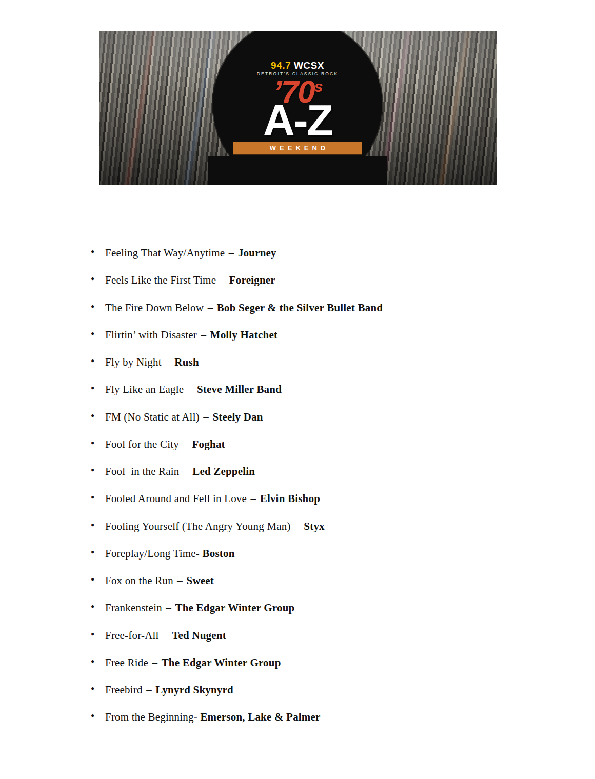94.7 WCSX
Detroit's Classic Rock
’70s
A-Z
Weekend
Feeling That Way/Anytime – Journey
Feels Like the First Time – Foreigner
The Fire Down Below – Bob Seger & the Silver Bullet Band
Flirtin’ with Disaster – Molly Hatchet
Fly by Night – Rush
Fly Like an Eagle – Steve Miller Band
FM (No Static at All) – Steely Dan
Fool for the City – Foghat
Fool in the Rain – Led Zeppelin
Fooled Around and Fell in Love – Elvin Bishop
Fooling Yourself (The Angry Young Man) – Styx
Foreplay/Long Time- Boston
Fox on the Run – Sweet
Frankenstein – The Edgar Winter Group
Free-for-All – Ted Nugent
Free Ride – The Edgar Winter Group
Freebird – Lynyrd Skynyrd
From the Beginning- Emerson, Lake & Palmer